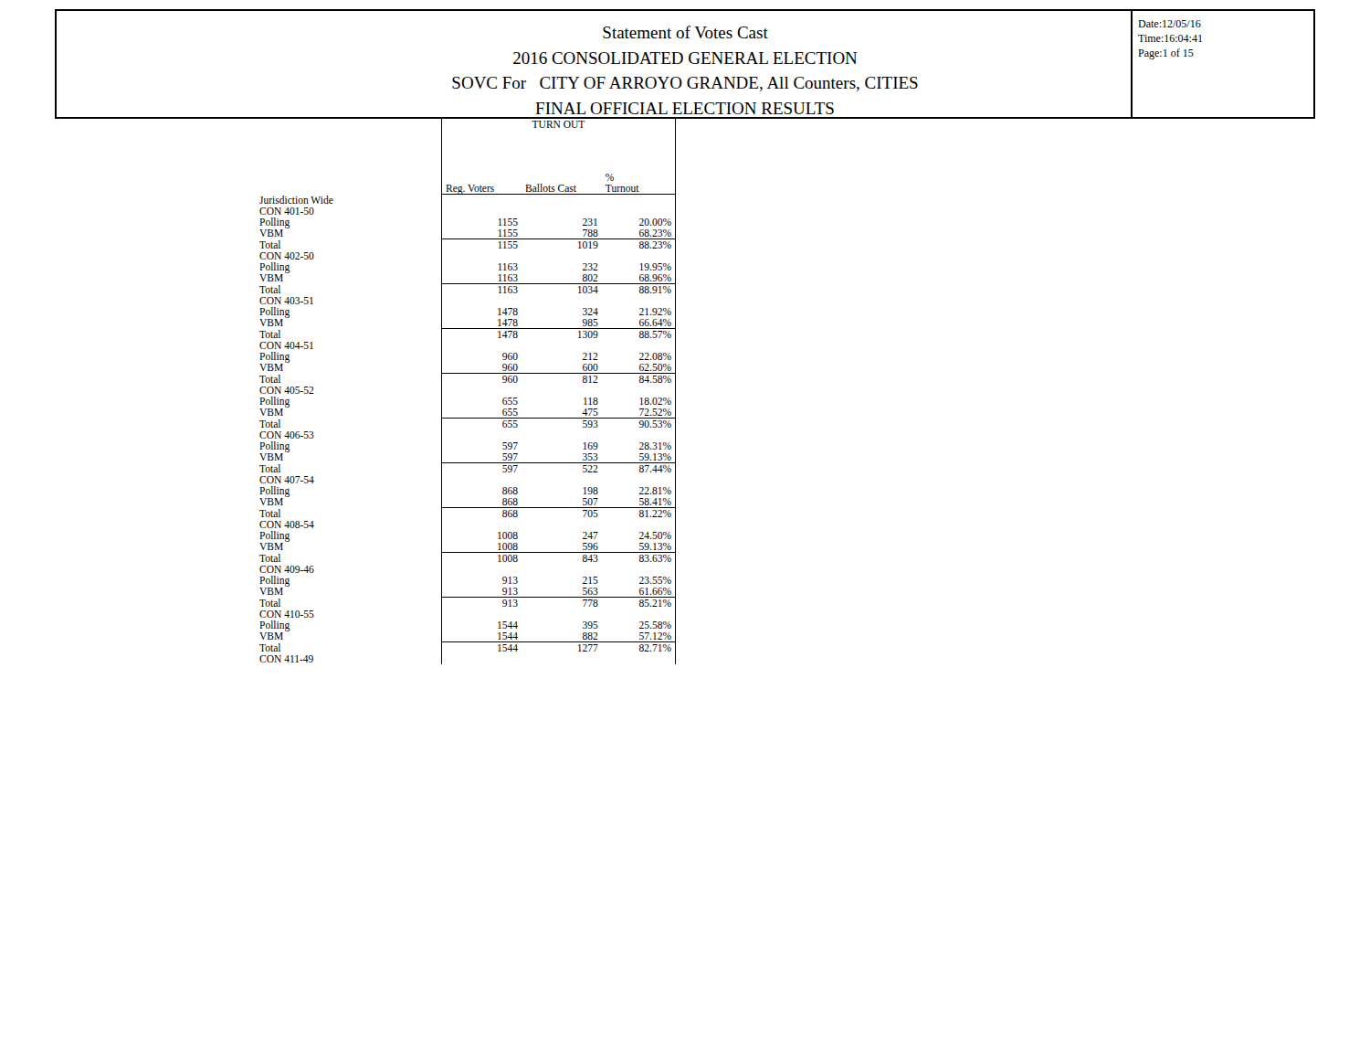Statement of Votes Cast
2016 CONSOLIDATED GENERAL ELECTION
SOVC For CITY OF ARROYO GRANDE, All Counters, CITIES
FINAL OFFICIAL ELECTION RESULTS
Date:12/05/16
Time:16:04:41
Page:1 of 15
| | TURN OUT |
| | Reg. Voters | Ballots Cast | % Turnout |
| Jurisdiction Wide | | | |
| CON 401-50 | | | |
| Polling | 1155 | 231 | 20.00% |
| VBM | 1155 | 788 | 68.23% |
| Total | 1155 | 1019 | 88.23% |
| CON 402-50 | | | |
| Polling | 1163 | 232 | 19.95% |
| VBM | 1163 | 802 | 68.96% |
| Total | 1163 | 1034 | 88.91% |
| CON 403-51 | | | |
| Polling | 1478 | 324 | 21.92% |
| VBM | 1478 | 985 | 66.64% |
| Total | 1478 | 1309 | 88.57% |
| CON 404-51 | | | |
| Polling | 960 | 212 | 22.08% |
| VBM | 960 | 600 | 62.50% |
| Total | 960 | 812 | 84.58% |
| CON 405-52 | | | |
| Polling | 655 | 118 | 18.02% |
| VBM | 655 | 475 | 72.52% |
| Total | 655 | 593 | 90.53% |
| CON 406-53 | | | |
| Polling | 597 | 169 | 28.31% |
| VBM | 597 | 353 | 59.13% |
| Total | 597 | 522 | 87.44% |
| CON 407-54 | | | |
| Polling | 868 | 198 | 22.81% |
| VBM | 868 | 507 | 58.41% |
| Total | 868 | 705 | 81.22% |
| CON 408-54 | | | |
| Polling | 1008 | 247 | 24.50% |
| VBM | 1008 | 596 | 59.13% |
| Total | 1008 | 843 | 83.63% |
| CON 409-46 | | | |
| Polling | 913 | 215 | 23.55% |
| VBM | 913 | 563 | 61.66% |
| Total | 913 | 778 | 85.21% |
| CON 410-55 | | | |
| Polling | 1544 | 395 | 25.58% |
| VBM | 1544 | 882 | 57.12% |
| Total | 1544 | 1277 | 82.71% |
| CON 411-49 | | | |